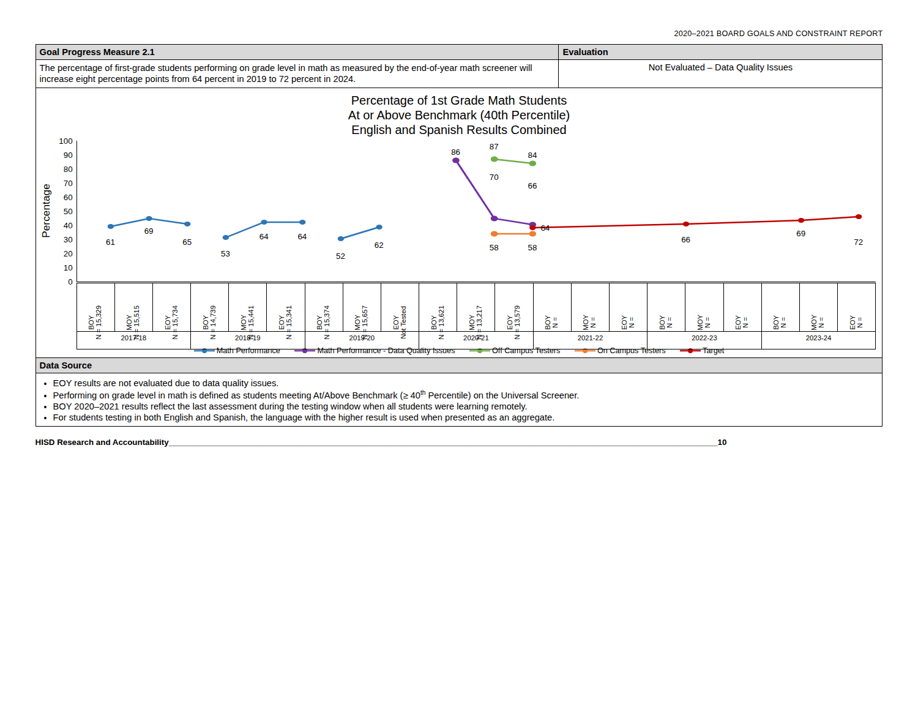2020–2021 BOARD GOALS AND CONSTRAINT REPORT
| Goal Progress Measure 2.1 | Evaluation |
| The percentage of first-grade students performing on grade level in math as measured by the end-of-year math screener will increase eight percentage points from 64 percent in 2019 to 72 percent in 2024. | Not Evaluated – Data Quality Issues |
| Percentage of 1st Grade Math Students At or Above Benchmark (40th Percentile) English and Spanish Results Combined Percentage 100 90 80 70 60 50 40 30 20 10 0 61 69 65 53 64 64 52 62 86 87 84 70 66 58 58 64 66 69 72 / BOY N = 15,329 / MOY N = 15,515 / EOY N = 15,734 / BOY N = 14,739 / MOY N = 15,441 / EOY N = 15,341 / BOY N = 15,374 / MOY N = 15,657 / EOY Not Tested / BOY N = 13,621 / MOY N = 13,217 / EOY N = 13,579 / BOY N = / MOY N = / EOY N = / BOY N = / MOY N = / EOY N = / BOY N = / MOY N = / EOY N = / / 2017-18 / 2018-19 / 2019-20 / 2020-21 / 2021-22 / 2022-23 / 2023-24 / Math Performance Math Performance - Data Quality Issues Off Campus Testers On Campus Testers Target |
| Data Source |
| EOY results are not evaluated due to data quality issues. Performing on grade level in math is defined as students meeting At/Above Benchmark (≥ 40 th Percentile) on the Universal Screener. BOY 2020–2021 results reflect the last assessment during the testing window when all students were learning remotely. For students testing in both English and Spanish, the language with the higher result is used when presented as an aggregate. |
HISD Research and Accountability_________________________________________________________________________________________________________________________10